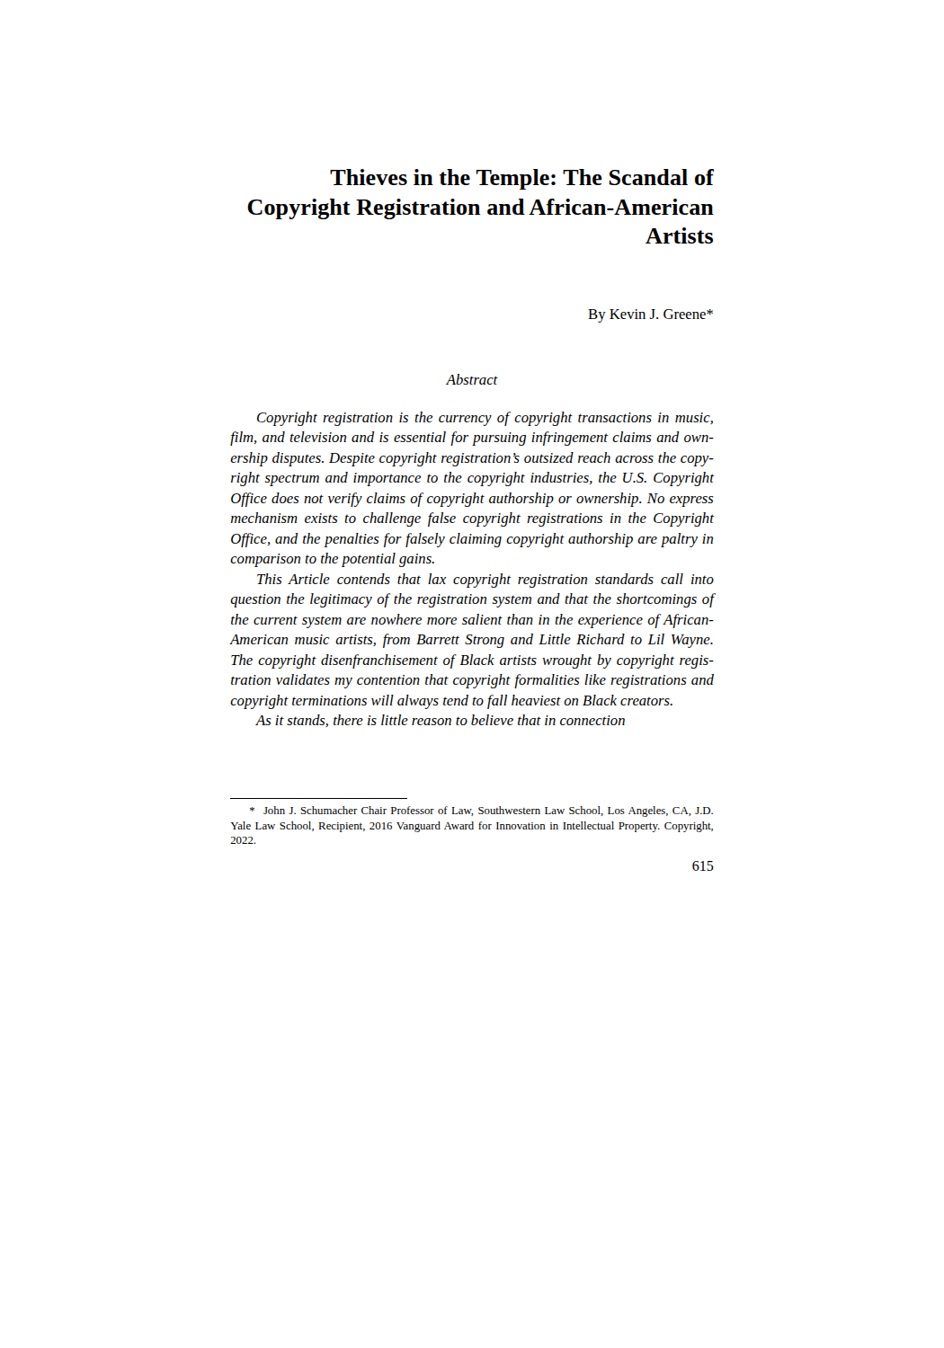Thieves in the Temple: The Scandal of Copyright Registration and African-American Artists
By Kevin J. Greene*
Abstract
Copyright registration is the currency of copyright transactions in music, film, and television and is essential for pursuing infringement claims and ownership disputes. Despite copyright registration’s outsized reach across the copyright spectrum and importance to the copyright industries, the U.S. Copyright Office does not verify claims of copyright authorship or ownership. No express mechanism exists to challenge false copyright registrations in the Copyright Office, and the penalties for falsely claiming copyright authorship are paltry in comparison to the potential gains.
This Article contends that lax copyright registration standards call into question the legitimacy of the registration system and that the shortcomings of the current system are nowhere more salient than in the experience of African-American music artists, from Barrett Strong and Little Richard to Lil Wayne. The copyright disenfranchisement of Black artists wrought by copyright registration validates my contention that copyright formalities like registrations and copyright terminations will always tend to fall heaviest on Black creators.
As it stands, there is little reason to believe that in connection
* John J. Schumacher Chair Professor of Law, Southwestern Law School, Los Angeles, CA, J.D. Yale Law School, Recipient, 2016 Vanguard Award for Innovation in Intellectual Property. Copyright, 2022.
615